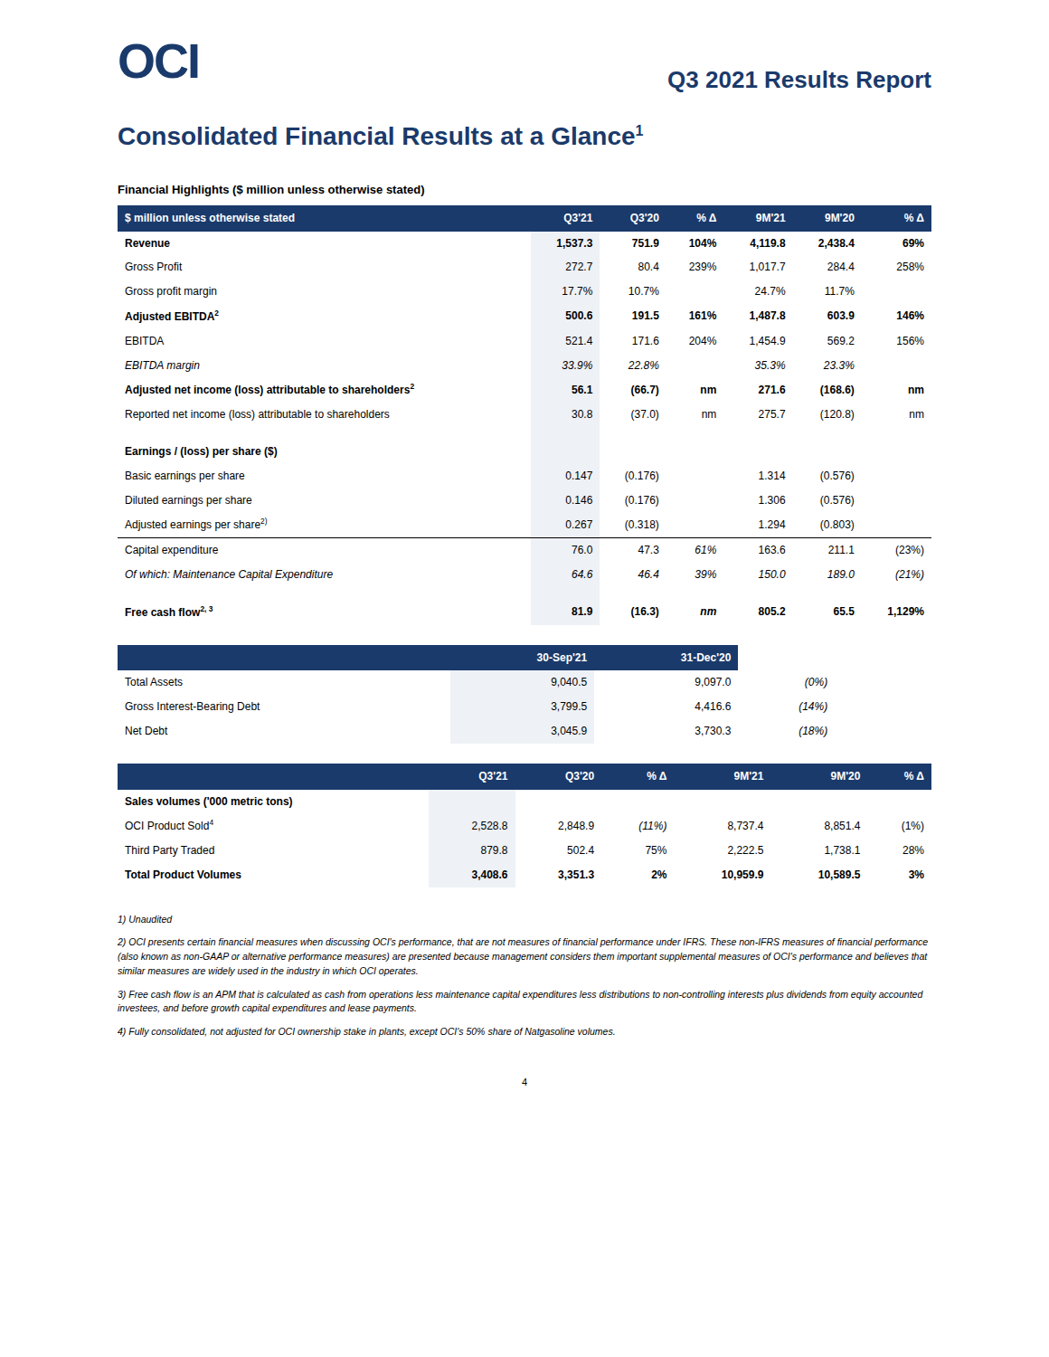OCI
Q3 2021 Results Report
Consolidated Financial Results at a Glance1
Financial Highlights ($ million unless otherwise stated)
| $ million unless otherwise stated | Q3'21 | Q3'20 | % Δ | 9M'21 | 9M'20 | % Δ |
| --- | --- | --- | --- | --- | --- | --- |
| Revenue | 1,537.3 | 751.9 | 104% | 4,119.8 | 2,438.4 | 69% |
| Gross Profit | 272.7 | 80.4 | 239% | 1,017.7 | 284.4 | 258% |
| Gross profit margin | 17.7% | 10.7% | | 24.7% | 11.7% | |
| Adjusted EBITDA 2 | 500.6 | 191.5 | 161% | 1,487.8 | 603.9 | 146% |
| EBITDA | 521.4 | 171.6 | 204% | 1,454.9 | 569.2 | 156% |
| EBITDA margin | 33.9% | 22.8% | | 35.3% | 23.3% | |
| Adjusted net income (loss) attributable to shareholders 2 | 56.1 | (66.7) | nm | 271.6 | (168.6) | nm |
| Reported net income (loss) attributable to shareholders | 30.8 | (37.0) | nm | 275.7 | (120.8) | nm |
| Earnings / (loss) per share ($) | | | | | | |
| Basic earnings per share | 0.147 | (0.176) | | 1.314 | (0.576) | |
| Diluted earnings per share | 0.146 | (0.176) | | 1.306 | (0.576) | |
| Adjusted earnings per share 2) | 0.267 | (0.318) | | 1.294 | (0.803) | |
| Capital expenditure | 76.0 | 47.3 | 61% | 163.6 | 211.1 | (23%) |
| Of which: Maintenance Capital Expenditure | 64.6 | 46.4 | 39% | 150.0 | 189.0 | (21%) |
| Free cash flow 2, 3 | 81.9 | (16.3) | nm | 805.2 | 65.5 | 1,129% |
| | 30-Sep'21 | 31-Dec'20 | | | | |
| --- | --- | --- | --- | --- | --- | --- |
| Total Assets | 9,040.5 | 9,097.0 | (0%) | | | |
| Gross Interest-Bearing Debt | 3,799.5 | 4,416.6 | (14%) | | | |
| Net Debt | 3,045.9 | 3,730.3 | (18%) | | | |
| | Q3'21 | Q3'20 | % Δ | 9M'21 | 9M'20 | % Δ |
| --- | --- | --- | --- | --- | --- | --- |
| Sales volumes ('000 metric tons) | | | | | | |
| OCI Product Sold 4 | 2,528.8 | 2,848.9 | (11%) | 8,737.4 | 8,851.4 | (1%) |
| Third Party Traded | 879.8 | 502.4 | 75% | 2,222.5 | 1,738.1 | 28% |
| Total Product Volumes | 3,408.6 | 3,351.3 | 2% | 10,959.9 | 10,589.5 | 3% |
1) Unaudited
2) OCI presents certain financial measures when discussing OCI's performance, that are not measures of financial performance under IFRS. These non-IFRS measures of financial performance (also known as non-GAAP or alternative performance measures) are presented because management considers them important supplemental measures of OCI's performance and believes that similar measures are widely used in the industry in which OCI operates.
3) Free cash flow is an APM that is calculated as cash from operations less maintenance capital expenditures less distributions to non-controlling interests plus dividends from equity accounted investees, and before growth capital expenditures and lease payments.
4) Fully consolidated, not adjusted for OCI ownership stake in plants, except OCI's 50% share of Natgasoline volumes.
4